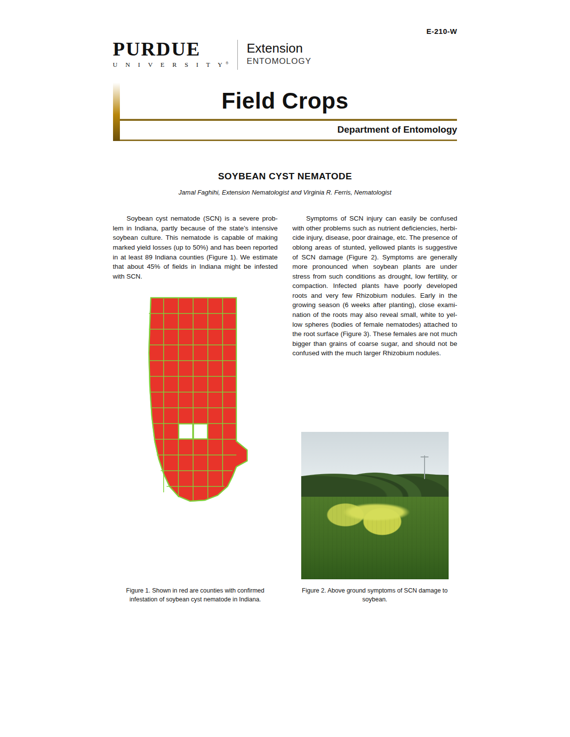E-210-W
PURDUE
U N I V E R S I T Y®
Extension
ENTOMOLOGY
Field Crops
Department of Entomology
SOYBEAN CYST NEMATODE
Jamal Faghihi, Extension Nematologist and Virginia R. Ferris, Nematologist
Soybean cyst nematode (SCN) is a severe problem in Indiana, partly because of the state’s intensive soybean culture. This nematode is capable of making marked yield losses (up to 50%) and has been reported in at least 89 Indiana counties (Figure 1). We estimate that about 45% of fields in Indiana might be infested with SCN.
Symptoms of SCN injury can easily be confused with other problems such as nutrient deficiencies, herbicide injury, disease, poor drainage, etc. The presence of oblong areas of stunted, yellowed plants is suggestive of SCN damage (Figure 2). Symptoms are generally more pronounced when soybean plants are under stress from such conditions as drought, low fertility, or compaction. Infected plants have poorly developed roots and very few Rhizobium nodules. Early in the growing season (6 weeks after planting), close examination of the roots may also reveal small, white to yellow spheres (bodies of female nematodes) attached to the root surface (Figure 3). These females are not much bigger than grains of coarse sugar, and should not be confused with the much larger Rhizobium nodules.
Figure 1. Shown in red are counties with confirmed infestation of soybean cyst nematode in Indiana.
Figure 2. Above ground symptoms of SCN damage to soybean.